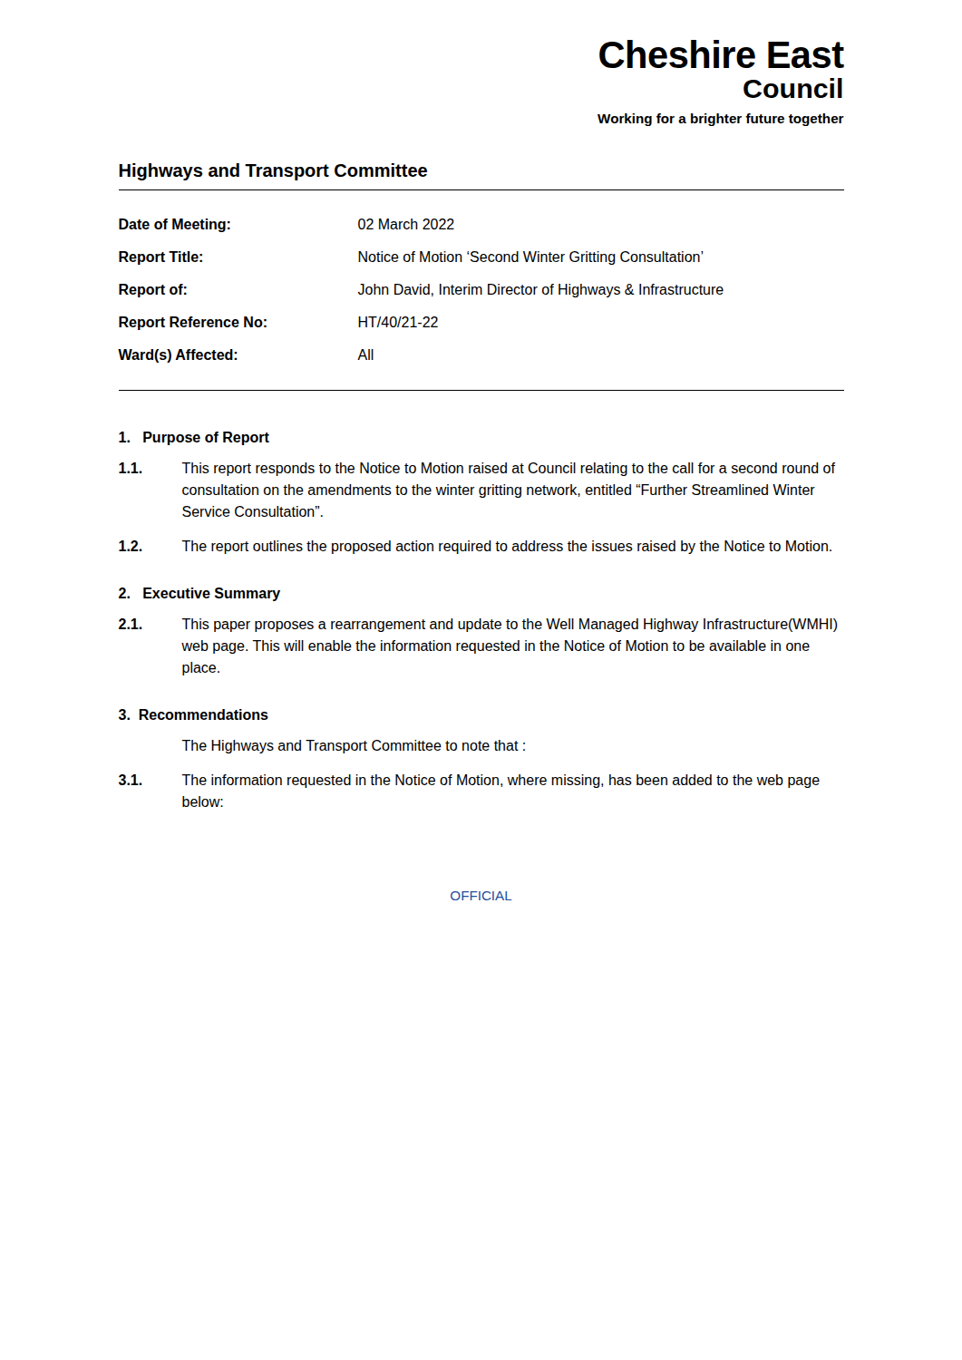Cheshire East
Council
Working for a brighter future together
Highways and Transport Committee
| Date of Meeting: | 02 March 2022 |
| Report Title: | Notice of Motion ‘Second Winter Gritting Consultation’ |
| Report of: | John David, Interim Director of Highways & Infrastructure |
| Report Reference No: | HT/40/21-22 |
| Ward(s) Affected: | All |
1. Purpose of Report
1.1.
This report responds to the Notice to Motion raised at Council relating to the call for a second round of consultation on the amendments to the winter gritting network, entitled “Further Streamlined Winter Service Consultation”.
1.2.
The report outlines the proposed action required to address the issues raised by the Notice to Motion.
2. Executive Summary
2.1.
This paper proposes a rearrangement and update to the Well Managed Highway Infrastructure(WMHI) web page. This will enable the information requested in the Notice of Motion to be available in one place.
3. Recommendations
The Highways and Transport Committee to note that :
3.1.
The information requested in the Notice of Motion, where missing, has been added to the web page below:
OFFICIAL